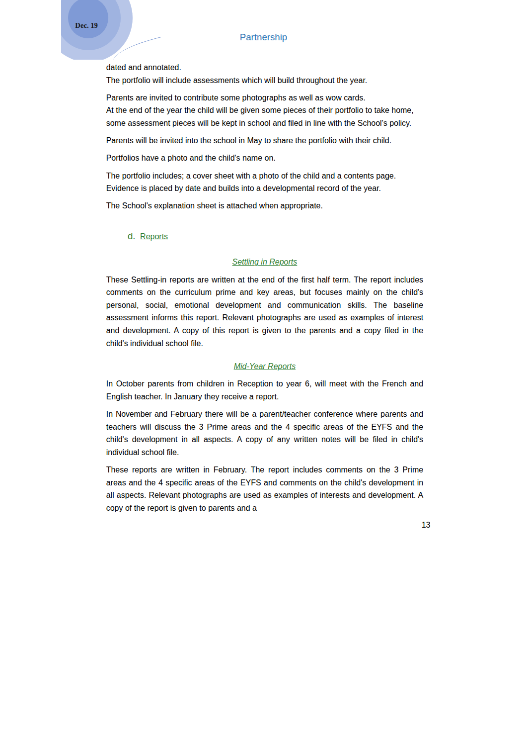Dec. 19
Partnership
dated and annotated.
The portfolio will include assessments which will build throughout the year.
Parents are invited to contribute some photographs as well as wow cards.
At the end of the year the child will be given some pieces of their portfolio to take home, some assessment pieces will be kept in school and filed in line with the School's policy.
Parents will be invited into the school in May to share the portfolio with their child.
Portfolios have a photo and the child's name on.
The portfolio includes; a cover sheet with a photo of the child and a contents page. Evidence is placed by date and builds into a developmental record of the year.
The School's explanation sheet is attached when appropriate.
d. Reports
Settling in Reports
These Settling-in reports are written at the end of the first half term. The report includes comments on the curriculum prime and key areas, but focuses mainly on the child's personal, social, emotional development and communication skills. The baseline assessment informs this report. Relevant photographs are used as examples of interest and development. A copy of this report is given to the parents and a copy filed in the child's individual school file.
Mid-Year Reports
In October parents from children in Reception to year 6, will meet with the French and English teacher. In January they receive a report.
In November and February there will be a parent/teacher conference where parents and teachers will discuss the 3 Prime areas and the 4 specific areas of the EYFS and the child's development in all aspects. A copy of any written notes will be filed in child's individual school file.
These reports are written in February. The report includes comments on the 3 Prime areas and the 4 specific areas of the EYFS and comments on the child's development in all aspects. Relevant photographs are used as examples of interests and development. A copy of the report is given to parents and a
13